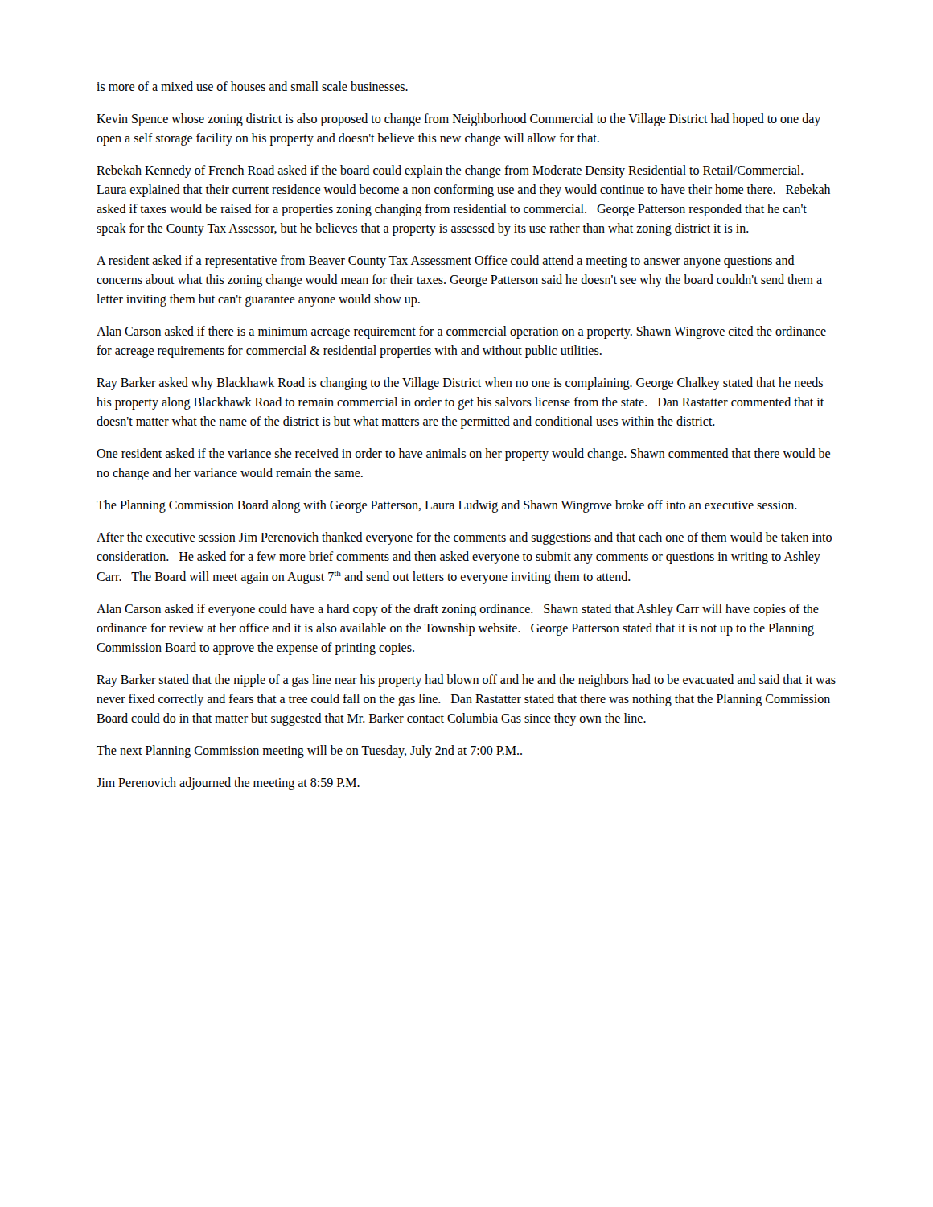is more of a mixed use of houses and small scale businesses.
Kevin Spence whose zoning district is also proposed to change from Neighborhood Commercial to the Village District had hoped to one day open a self storage facility on his property and doesn't believe this new change will allow for that.
Rebekah Kennedy of French Road asked if the board could explain the change from Moderate Density Residential to Retail/Commercial. Laura explained that their current residence would become a non conforming use and they would continue to have their home there. Rebekah asked if taxes would be raised for a properties zoning changing from residential to commercial. George Patterson responded that he can't speak for the County Tax Assessor, but he believes that a property is assessed by its use rather than what zoning district it is in.
A resident asked if a representative from Beaver County Tax Assessment Office could attend a meeting to answer anyone questions and concerns about what this zoning change would mean for their taxes. George Patterson said he doesn't see why the board couldn't send them a letter inviting them but can't guarantee anyone would show up.
Alan Carson asked if there is a minimum acreage requirement for a commercial operation on a property. Shawn Wingrove cited the ordinance for acreage requirements for commercial & residential properties with and without public utilities.
Ray Barker asked why Blackhawk Road is changing to the Village District when no one is complaining. George Chalkey stated that he needs his property along Blackhawk Road to remain commercial in order to get his salvors license from the state. Dan Rastatter commented that it doesn't matter what the name of the district is but what matters are the permitted and conditional uses within the district.
One resident asked if the variance she received in order to have animals on her property would change. Shawn commented that there would be no change and her variance would remain the same.
The Planning Commission Board along with George Patterson, Laura Ludwig and Shawn Wingrove broke off into an executive session.
After the executive session Jim Perenovich thanked everyone for the comments and suggestions and that each one of them would be taken into consideration. He asked for a few more brief comments and then asked everyone to submit any comments or questions in writing to Ashley Carr. The Board will meet again on August 7th and send out letters to everyone inviting them to attend.
Alan Carson asked if everyone could have a hard copy of the draft zoning ordinance. Shawn stated that Ashley Carr will have copies of the ordinance for review at her office and it is also available on the Township website. George Patterson stated that it is not up to the Planning Commission Board to approve the expense of printing copies.
Ray Barker stated that the nipple of a gas line near his property had blown off and he and the neighbors had to be evacuated and said that it was never fixed correctly and fears that a tree could fall on the gas line. Dan Rastatter stated that there was nothing that the Planning Commission Board could do in that matter but suggested that Mr. Barker contact Columbia Gas since they own the line.
The next Planning Commission meeting will be on Tuesday, July 2nd at 7:00 P.M..
Jim Perenovich adjourned the meeting at 8:59 P.M.